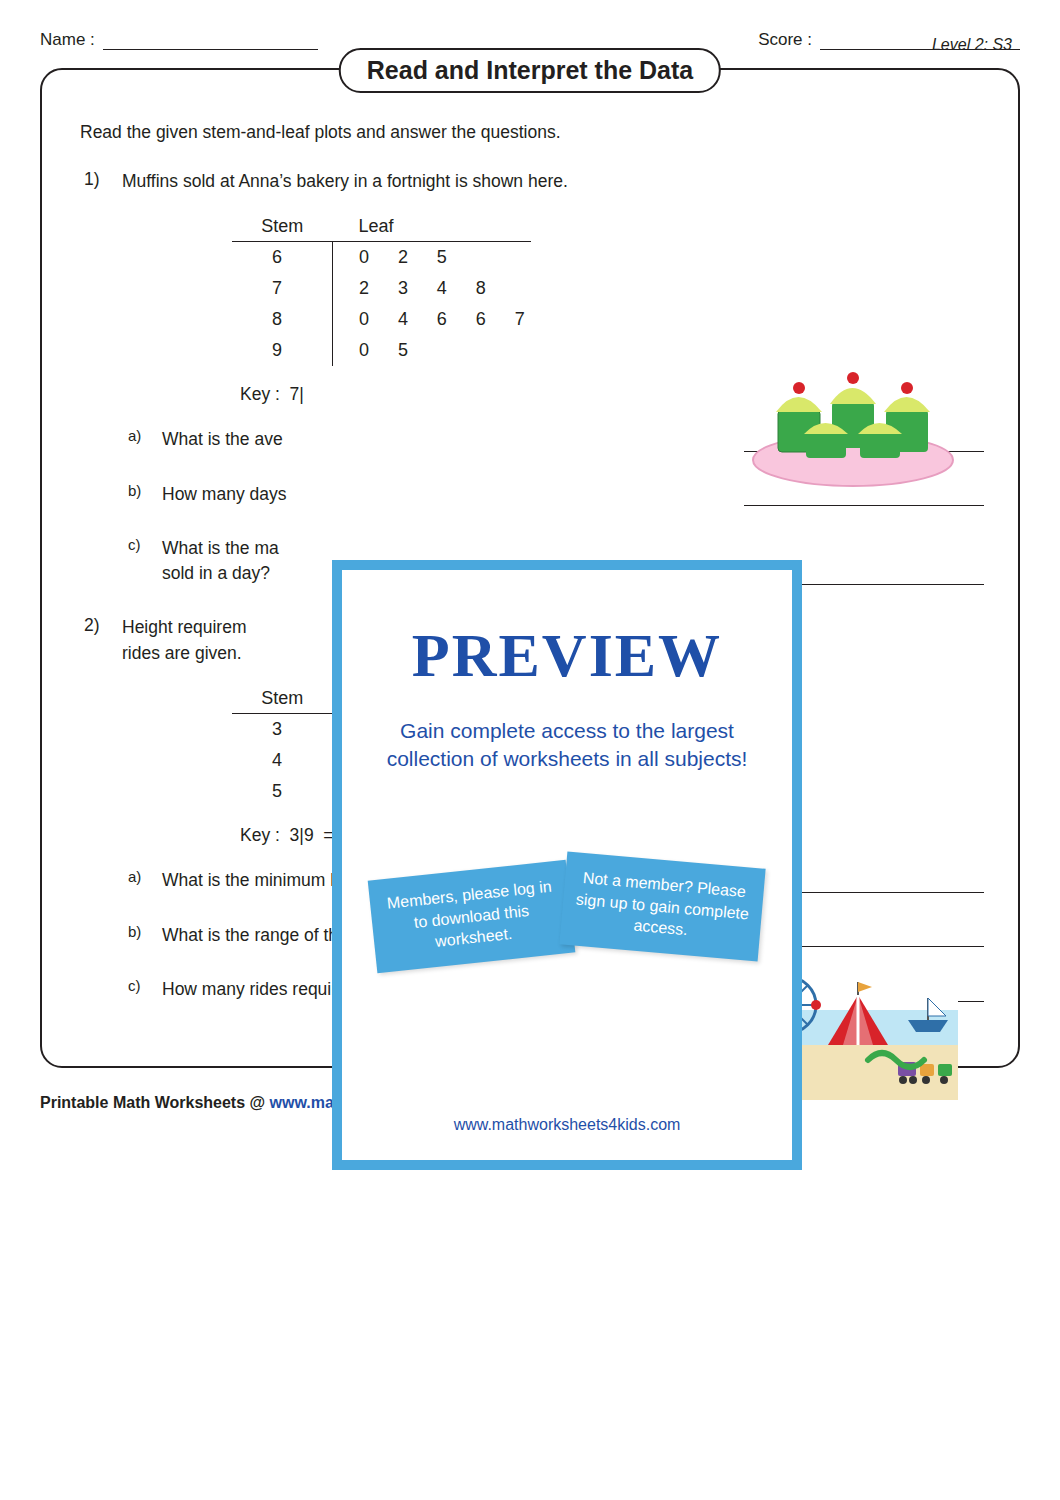Name :
Score :
Level 2: S3
Read and Interpret the Data
Read the given stem-and-leaf plots and answer the questions.
Muffins sold at Anna’s bakery in a fortnight is shown here.
| Stem | Leaf |
| --- | --- |
| 6 | 0 2 5 |
| 7 | 2 3 4 8 |
| 8 | 0 4 6 6 7 |
| 9 | 0 5 |
Key : 7|
What is the ave
How many days
What is the ma
sold in a day?
Height requirement at an amusement park for different
rides are given.
| Stem | |
| --- | --- |
| 3 | |
| 4 | |
| 5 | |
Key : 3|9 = 39 inches
What is the minimum height required?
What is the range of the height?
How many rides require 48 inches?
PREVIEW
Gain complete access to the largest collection of worksheets in all subjects!
www.mathworksheets4kids.com
Members, please log in to download this worksheet.
Not a member? Please sign up to gain complete access.
Printable Math Worksheets @ www.mathworksheets4kids.com